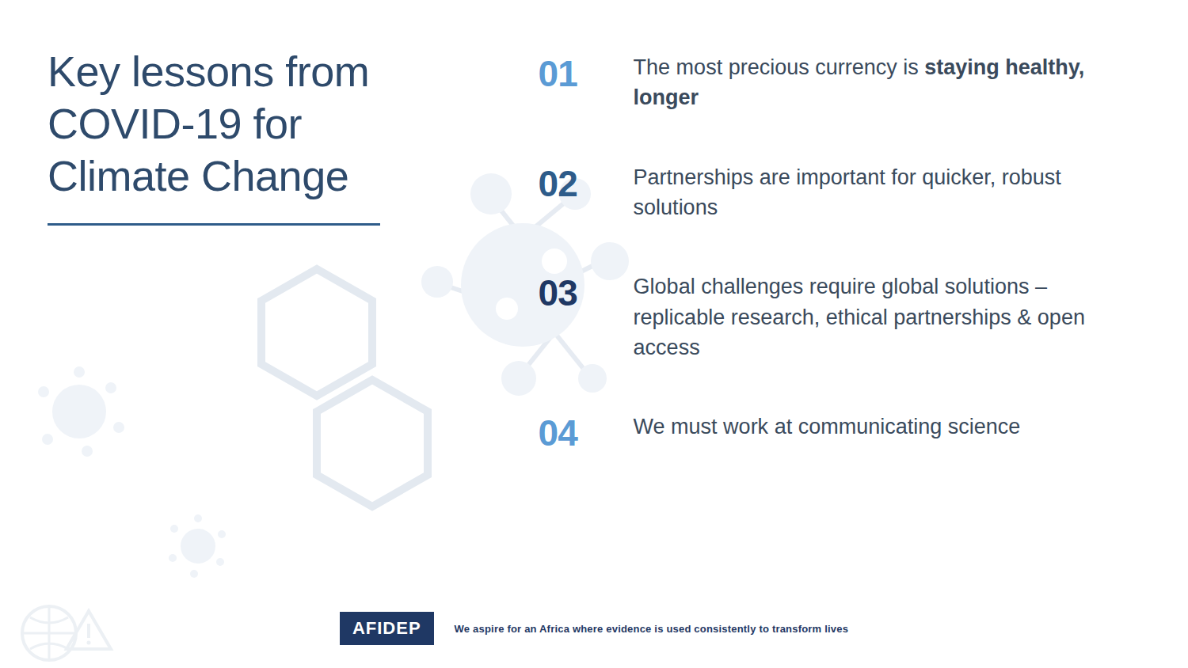Key lessons from
COVID-19 for
Climate Change
01 The most precious currency is staying healthy, longer
02 Partnerships are important for quicker, robust solutions
03 Global challenges require global solutions – replicable research, ethical partnerships & open access
04 We must work at communicating science
AFIDEP We aspire for an Africa where evidence is used consistently to transform lives